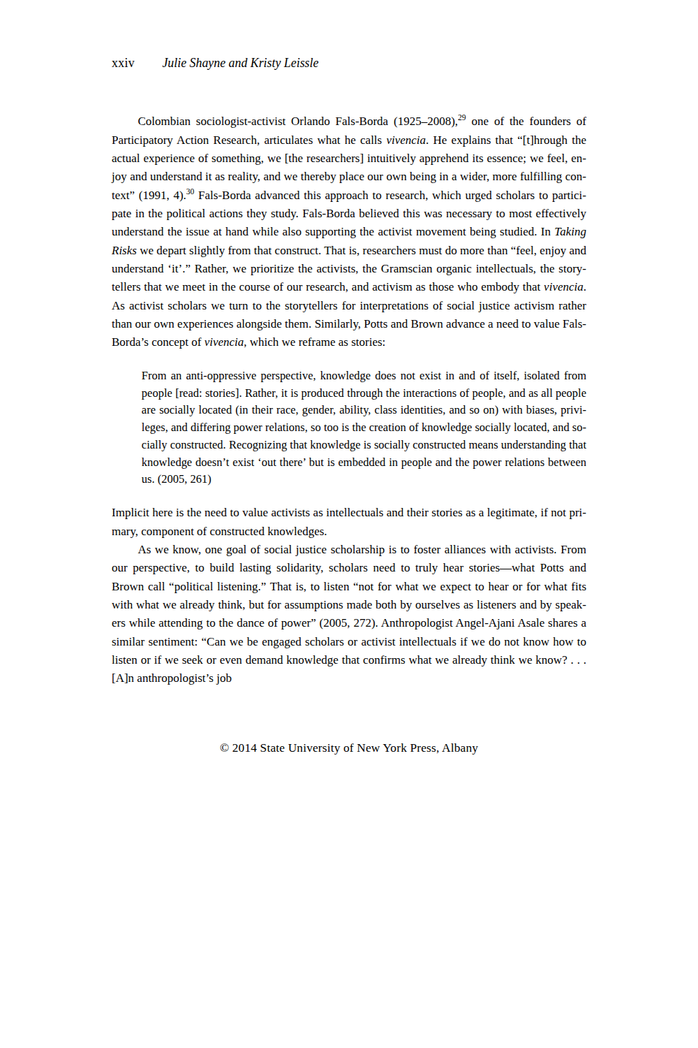xxiv Julie Shayne and Kristy Leissle
Colombian sociologist-activist Orlando Fals-Borda (1925–2008),29 one of the founders of Participatory Action Research, articulates what he calls vivencia. He explains that “[t]hrough the actual experience of something, we [the researchers] intuitively apprehend its essence; we feel, enjoy and understand it as reality, and we thereby place our own being in a wider, more fulfilling context” (1991, 4).30 Fals-Borda advanced this approach to research, which urged scholars to participate in the political actions they study. Fals-Borda believed this was necessary to most effectively understand the issue at hand while also supporting the activist movement being studied. In Taking Risks we depart slightly from that construct. That is, researchers must do more than “feel, enjoy and understand ‘it’.” Rather, we prioritize the activists, the Gramscian organic intellectuals, the storytellers that we meet in the course of our research, and activism as those who embody that vivencia. As activist scholars we turn to the storytellers for interpretations of social justice activism rather than our own experiences alongside them. Similarly, Potts and Brown advance a need to value Fals-Borda’s concept of vivencia, which we reframe as stories:
From an anti-oppressive perspective, knowledge does not exist in and of itself, isolated from people [read: stories]. Rather, it is produced through the interactions of people, and as all people are socially located (in their race, gender, ability, class identities, and so on) with biases, privileges, and differing power relations, so too is the creation of knowledge socially located, and socially constructed. Recognizing that knowledge is socially constructed means understanding that knowledge doesn’t exist ‘out there’ but is embedded in people and the power relations between us. (2005, 261)
Implicit here is the need to value activists as intellectuals and their stories as a legitimate, if not primary, component of constructed knowledges.
As we know, one goal of social justice scholarship is to foster alliances with activists. From our perspective, to build lasting solidarity, scholars need to truly hear stories—what Potts and Brown call “political listening.” That is, to listen “not for what we expect to hear or for what fits with what we already think, but for assumptions made both by ourselves as listeners and by speakers while attending to the dance of power” (2005, 272). Anthropologist Angel-Ajani Asale shares a similar sentiment: “Can we be engaged scholars or activist intellectuals if we do not know how to listen or if we seek or even demand knowledge that confirms what we already think we know? . . . [A]n anthropologist’s job
© 2014 State University of New York Press, Albany